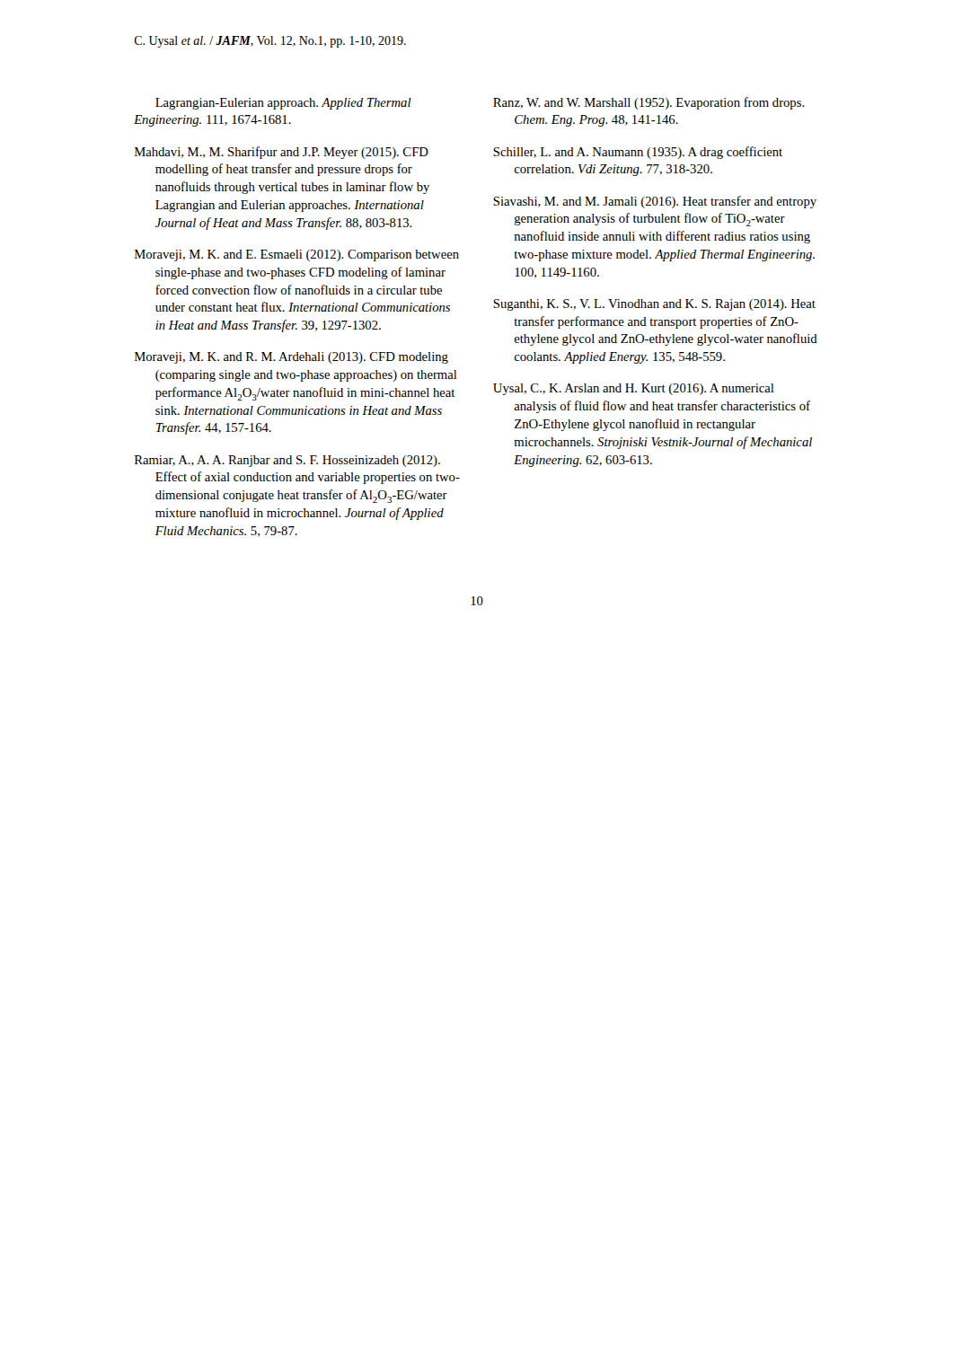C. Uysal et al. / JAFM, Vol. 12, No.1, pp. 1-10, 2019.
Lagrangian-Eulerian approach. Applied Thermal Engineering. 111, 1674-1681.
Mahdavi, M., M. Sharifpur and J.P. Meyer (2015). CFD modelling of heat transfer and pressure drops for nanofluids through vertical tubes in laminar flow by Lagrangian and Eulerian approaches. International Journal of Heat and Mass Transfer. 88, 803-813.
Moraveji, M. K. and E. Esmaeli (2012). Comparison between single-phase and two-phases CFD modeling of laminar forced convection flow of nanofluids in a circular tube under constant heat flux. International Communications in Heat and Mass Transfer. 39, 1297-1302.
Moraveji, M. K. and R. M. Ardehali (2013). CFD modeling (comparing single and two-phase approaches) on thermal performance Al2O3/water nanofluid in mini-channel heat sink. International Communications in Heat and Mass Transfer. 44, 157-164.
Ramiar, A., A. A. Ranjbar and S. F. Hosseinizadeh (2012). Effect of axial conduction and variable properties on two-dimensional conjugate heat transfer of Al2O3-EG/water mixture nanofluid in microchannel. Journal of Applied Fluid Mechanics. 5, 79-87.
Ranz, W. and W. Marshall (1952). Evaporation from drops. Chem. Eng. Prog. 48, 141-146.
Schiller, L. and A. Naumann (1935). A drag coefficient correlation. Vdi Zeitung. 77, 318-320.
Siavashi, M. and M. Jamali (2016). Heat transfer and entropy generation analysis of turbulent flow of TiO2-water nanofluid inside annuli with different radius ratios using two-phase mixture model. Applied Thermal Engineering. 100, 1149-1160.
Suganthi, K. S., V. L. Vinodhan and K. S. Rajan (2014). Heat transfer performance and transport properties of ZnO-ethylene glycol and ZnO-ethylene glycol-water nanofluid coolants. Applied Energy. 135, 548-559.
Uysal, C., K. Arslan and H. Kurt (2016). A numerical analysis of fluid flow and heat transfer characteristics of ZnO-Ethylene glycol nanofluid in rectangular microchannels. Strojniski Vestnik-Journal of Mechanical Engineering. 62, 603-613.
10